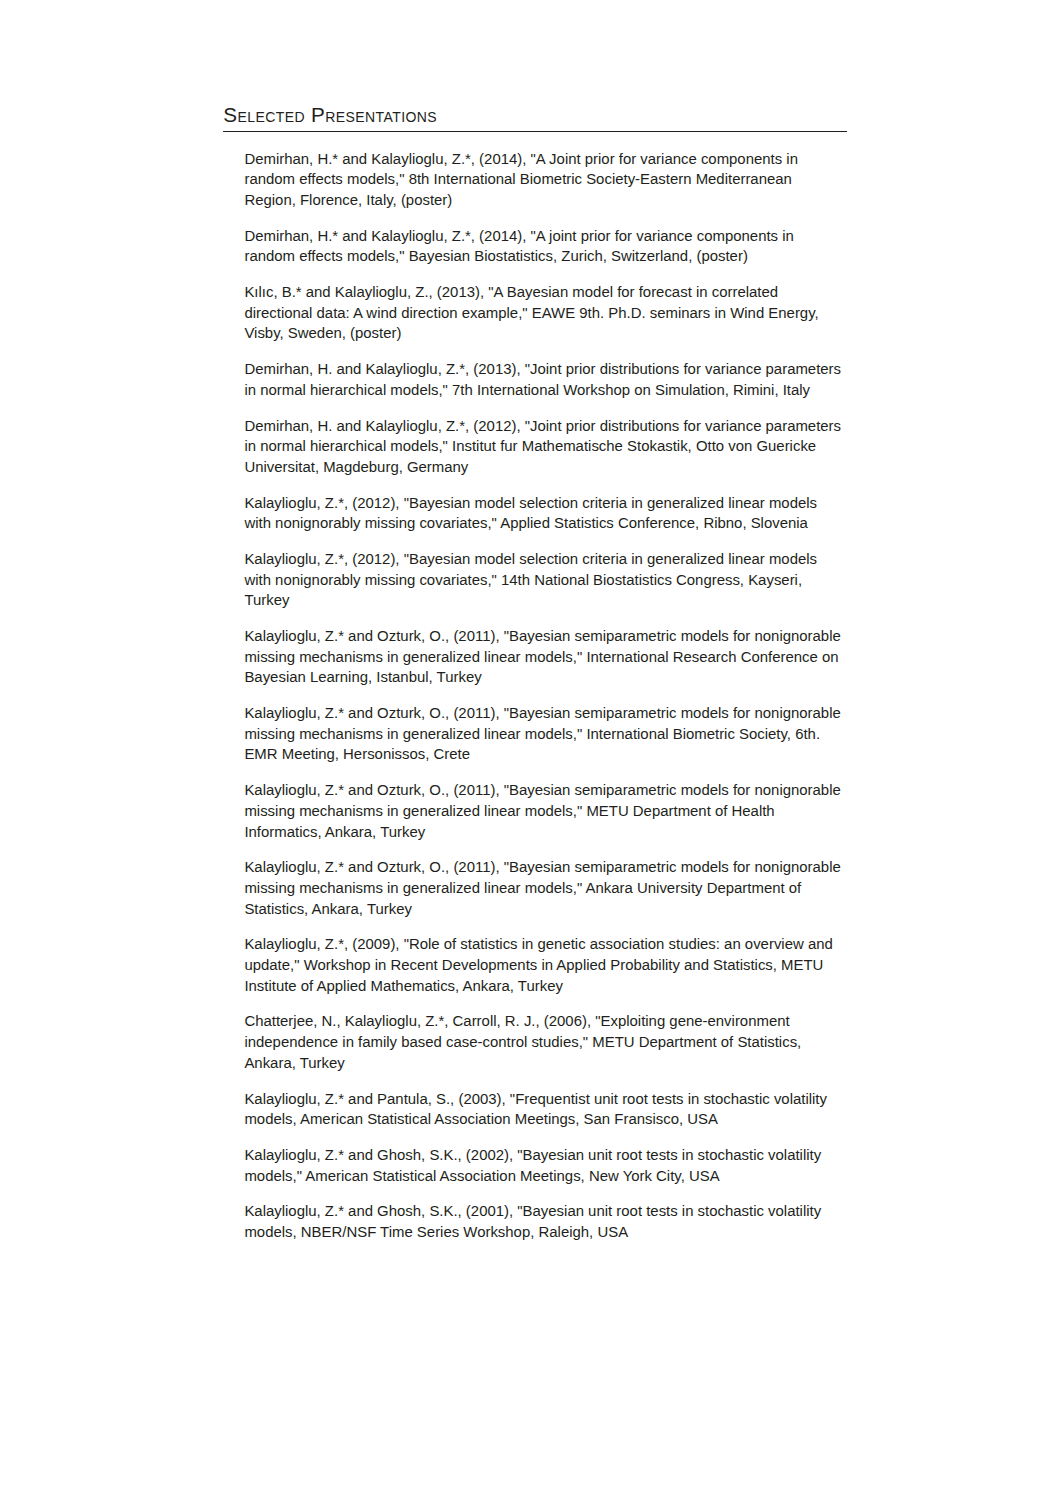Selected Presentations
Demirhan, H.* and Kalaylioglu, Z.*, (2014), "A Joint prior for variance components in random effects models," 8th International Biometric Society-Eastern Mediterranean Region, Florence, Italy, (poster)
Demirhan, H.* and Kalaylioglu, Z.*, (2014), "A joint prior for variance components in random effects models," Bayesian Biostatistics, Zurich, Switzerland, (poster)
Kılıc, B.* and Kalaylioglu, Z., (2013), "A Bayesian model for forecast in correlated directional data: A wind direction example," EAWE 9th. Ph.D. seminars in Wind Energy, Visby, Sweden, (poster)
Demirhan, H. and Kalaylioglu, Z.*, (2013), "Joint prior distributions for variance parameters in normal hierarchical models," 7th International Workshop on Simulation, Rimini, Italy
Demirhan, H. and Kalaylioglu, Z.*, (2012), "Joint prior distributions for variance parameters in normal hierarchical models," Institut fur Mathematische Stokastik, Otto von Guericke Universitat, Magdeburg, Germany
Kalaylioglu, Z.*, (2012), "Bayesian model selection criteria in generalized linear models with nonignorably missing covariates," Applied Statistics Conference, Ribno, Slovenia
Kalaylioglu, Z.*, (2012), "Bayesian model selection criteria in generalized linear models with nonignorably missing covariates," 14th National Biostatistics Congress, Kayseri, Turkey
Kalaylioglu, Z.* and Ozturk, O., (2011), "Bayesian semiparametric models for nonignorable missing mechanisms in generalized linear models," International Research Conference on Bayesian Learning, Istanbul, Turkey
Kalaylioglu, Z.* and Ozturk, O., (2011), "Bayesian semiparametric models for nonignorable missing mechanisms in generalized linear models," International Biometric Society, 6th. EMR Meeting, Hersonissos, Crete
Kalaylioglu, Z.* and Ozturk, O., (2011), "Bayesian semiparametric models for nonignorable missing mechanisms in generalized linear models," METU Department of Health Informatics, Ankara, Turkey
Kalaylioglu, Z.* and Ozturk, O., (2011), "Bayesian semiparametric models for nonignorable missing mechanisms in generalized linear models," Ankara University Department of Statistics, Ankara, Turkey
Kalaylioglu, Z.*, (2009), "Role of statistics in genetic association studies: an overview and update," Workshop in Recent Developments in Applied Probability and Statistics, METU Institute of Applied Mathematics, Ankara, Turkey
Chatterjee, N., Kalaylioglu, Z.*, Carroll, R. J., (2006), "Exploiting gene-environment independence in family based case-control studies," METU Department of Statistics, Ankara, Turkey
Kalaylioglu, Z.* and Pantula, S., (2003), "Frequentist unit root tests in stochastic volatility models, American Statistical Association Meetings, San Fransisco, USA
Kalaylioglu, Z.* and Ghosh, S.K., (2002), "Bayesian unit root tests in stochastic volatility models," American Statistical Association Meetings, New York City, USA
Kalaylioglu, Z.* and Ghosh, S.K., (2001), "Bayesian unit root tests in stochastic volatility models, NBER/NSF Time Series Workshop, Raleigh, USA